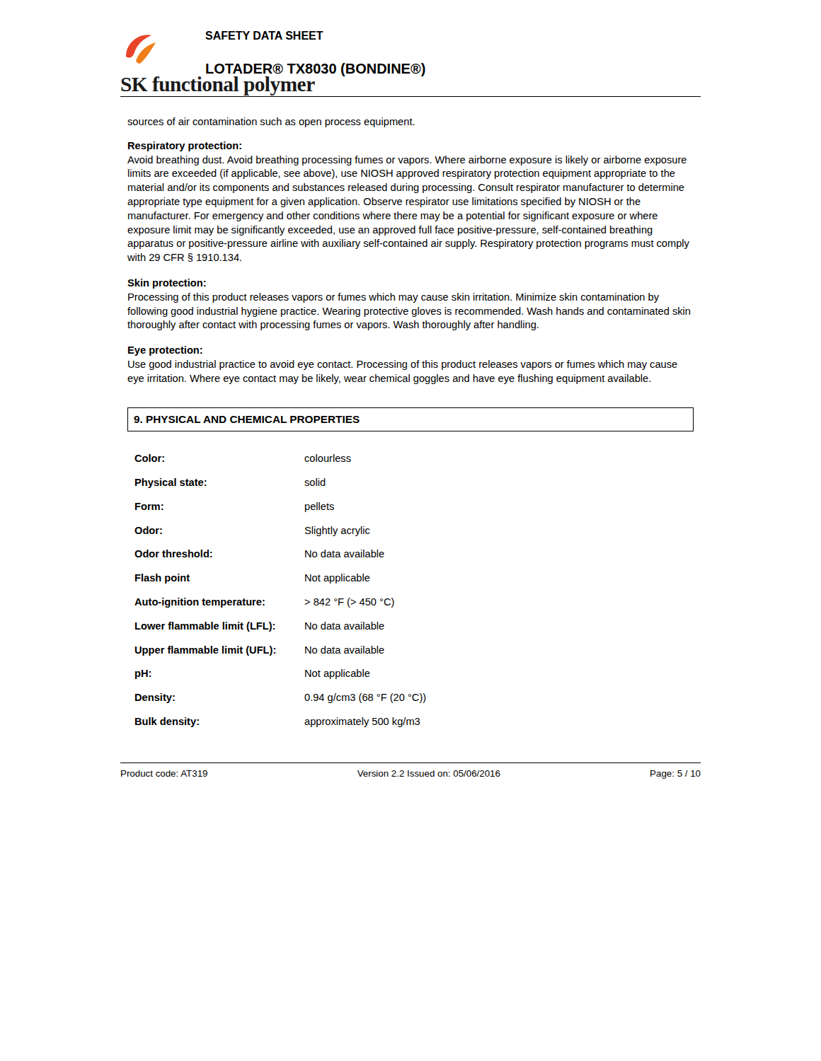SK functional polymer
SAFETY DATA SHEET
LOTADER® TX8030 (BONDINE®)
sources of air contamination such as open process equipment.
Respiratory protection:
Avoid breathing dust. Avoid breathing processing fumes or vapors. Where airborne exposure is likely or airborne exposure limits are exceeded (if applicable, see above), use NIOSH approved respiratory protection equipment appropriate to the material and/or its components and substances released during processing. Consult respirator manufacturer to determine appropriate type equipment for a given application. Observe respirator use limitations specified by NIOSH or the manufacturer. For emergency and other conditions where there may be a potential for significant exposure or where exposure limit may be significantly exceeded, use an approved full face positive-pressure, self-contained breathing apparatus or positive-pressure airline with auxiliary self-contained air supply. Respiratory protection programs must comply with 29 CFR § 1910.134.
Skin protection:
Processing of this product releases vapors or fumes which may cause skin irritation. Minimize skin contamination by following good industrial hygiene practice. Wearing protective gloves is recommended. Wash hands and contaminated skin thoroughly after contact with processing fumes or vapors. Wash thoroughly after handling.
Eye protection:
Use good industrial practice to avoid eye contact. Processing of this product releases vapors or fumes which may cause eye irritation. Where eye contact may be likely, wear chemical goggles and have eye flushing equipment available.
9. PHYSICAL AND CHEMICAL PROPERTIES
| Color: | colourless |
| Physical state: | solid |
| Form: | pellets |
| Odor: | Slightly acrylic |
| Odor threshold: | No data available |
| Flash point | Not applicable |
| Auto-ignition temperature: | > 842 °F (> 450 °C) |
| Lower flammable limit (LFL): | No data available |
| Upper flammable limit (UFL): | No data available |
| pH: | Not applicable |
| Density: | 0.94 g/cm3 (68 °F (20 °C)) |
| Bulk density: | approximately 500 kg/m3 |
Product code: AT319 Version 2.2 Issued on: 05/06/2016 Page: 5 / 10